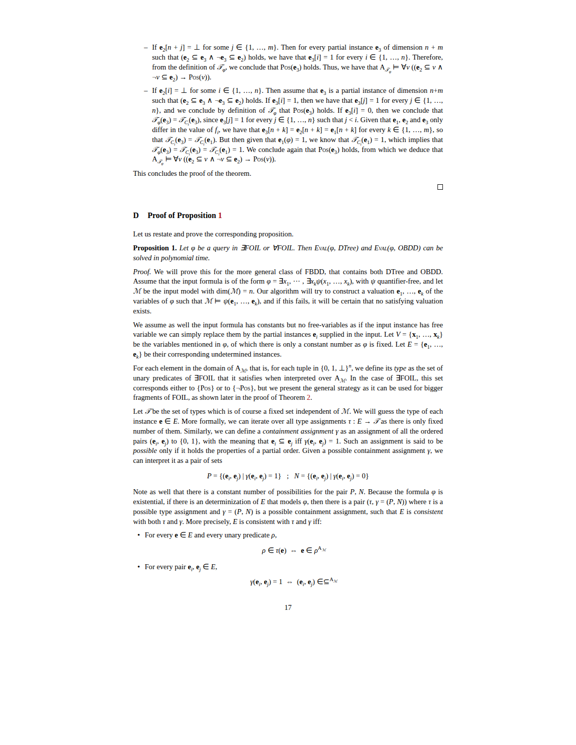If e2[n + j] = ⊥ for some j ∈ {1, …, m}. Then for every partial instance e3 of dimension n + m such that (e2 ⊆ e3 ∧ ¬e3 ⊆ e2) holds, we have that e3[i] = 1 for every i ∈ {1, …, n}. Therefore, from the definition of 𝒯φ, we conclude that Pos(e3) holds. Thus, we have that A𝒯φ ⊨ ∀v ((e2 ⊆ v ∧ ¬v ⊆ e2) → Pos(v)).
If e2[i] = ⊥ for some i ∈ {1, …, n}. Then assume that e3 is a partial instance of dimension n+m such that (e2 ⊆ e3 ∧ ¬e3 ⊆ e2) holds. If e3[i] = 1, then we have that e3[j] = 1 for every j ∈ {1, …, n}, and we conclude by definition of 𝒯φ that Pos(e3) holds. If e3[i] = 0, then we conclude that 𝒯φ(e3) = 𝒯Ci(e3), since e3[j] = 1 for every j ∈ {1, …, n} such that j < i. Given that e1, e2 and e3 only differ in the value of fi, we have that e3[n + k] = e2[n + k] = e1[n + k] for every k ∈ {1, …, m}, so that 𝒯Ci(e3) = 𝒯Ci(e1). But then given that e1(φ) = 1, we know that 𝒯Ci(e1) = 1, which implies that 𝒯φ(e3) = 𝒯Ci(e3) = 𝒯Ci(e1) = 1. We conclude again that Pos(e3) holds, from which we deduce that A𝒯φ ⊨ ∀v ((e2 ⊆ v ∧ ¬v ⊆ e2) → Pos(v)).
This concludes the proof of the theorem.
DProof of Proposition 1
Let us restate and prove the corresponding proposition.
Proposition 1. Let φ be a query in ∃FOIL or ∀FOIL. Then Eval(φ, DTree) and Eval(φ, OBDD) can be solved in polynomial time.
Proof. We will prove this for the more general class of FBDD, that contains both DTree and OBDD. Assume that the input formula is of the form φ = ∃x1, ··· , ∃xkψ(x1, …, xk), with ψ quantifier-free, and let ℳ be the input model with dim(ℳ) = n. Our algorithm will try to construct a valuation e1, …, ek of the variables of φ such that ℳ ⊨ ψ(e1, …, ek), and if this fails, it will be certain that no satisfying valuation exists.
We assume as well the input formula has constants but no free-variables as if the input instance has free variable we can simply replace them by the partial instances ei supplied in the input. Let V = {x1, …, xk} be the variables mentioned in φ, of which there is only a constant number as φ is fixed. Let E = {e1, …, ek} be their corresponding undetermined instances.
For each element in the domain of Aℳ, that is, for each tuple in {0, 1, ⊥}n, we define its type as the set of unary predicates of ∃FOIL that it satisfies when interpreted over Aℳ. In the case of ∃FOIL, this set corresponds either to {Pos} or to {¬Pos}, but we present the general strategy as it can be used for bigger fragments of FOIL, as shown later in the proof of Theorem 2.
Let 𝒯 be the set of types which is of course a fixed set independent of ℳ. We will guess the type of each instance e ∈ E. More formally, we can iterate over all type assignments τ : E → 𝒯 as there is only fixed number of them. Similarly, we can define a containment assignment γ as an assignment of all the ordered pairs (ei, ej) to {0, 1}, with the meaning that ei ⊆ ej iff γ(ei, ej) = 1. Such an assignment is said to be possible only if it holds the properties of a partial order. Given a possible containment assignment γ, we can interpret it as a pair of sets
P = {(ei, ej) | γ(ei, ej) = 1} ; N = {(ei, ej) | γ(ei, ej) = 0}
Note as well that there is a constant number of possibilities for the pair P, N. Because the formula φ is existential, if there is an determinization of E that models φ, then there is a pair (τ, γ = (P, N)) where τ is a possible type assignment and γ = (P, N) is a possible containment assignment, such that E is consistent with both τ and γ. More precisely, E is consistent with τ and γ iff:
For every e ∈ E and every unary predicate ρ,
ρ ∈ τ(e) ⇔ e ∈ ρAℳ
For every pair ei, ej ∈ E,
γ(ei, ej) = 1 ⇔ (ei, ej) ∈⊆Aℳ
17